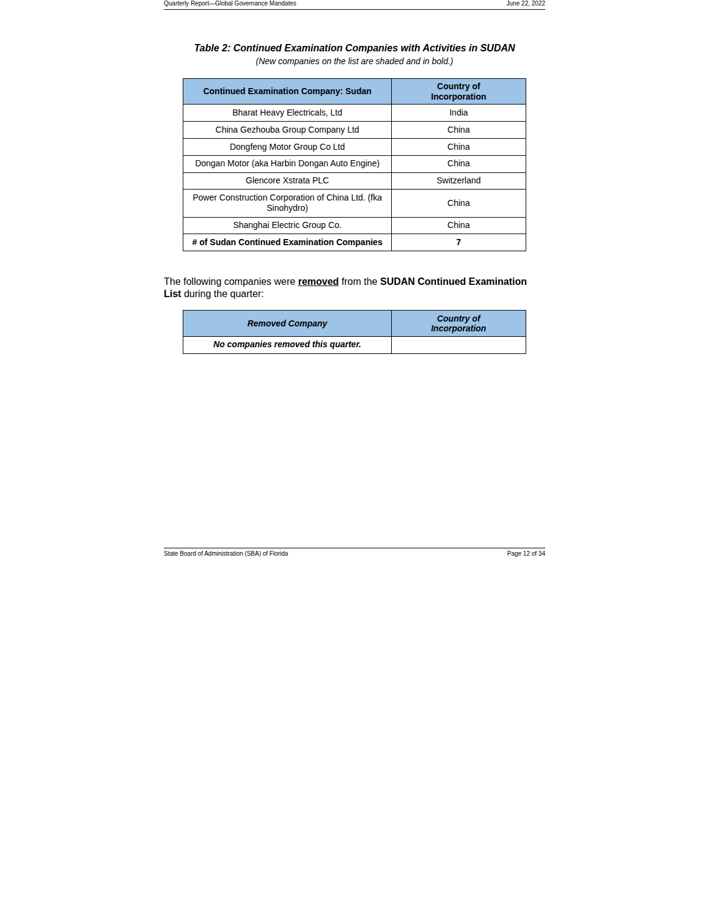Quarterly Report—Global Governance Mandates June 22, 2022
Table 2: Continued Examination Companies with Activities in SUDAN
(New companies on the list are shaded and in bold.)
| Continued Examination Company: Sudan | Country of Incorporation |
| --- | --- |
| Bharat Heavy Electricals, Ltd | India |
| China Gezhouba Group Company Ltd | China |
| Dongfeng Motor Group Co Ltd | China |
| Dongan Motor (aka Harbin Dongan Auto Engine) | China |
| Glencore Xstrata PLC | Switzerland |
| Power Construction Corporation of China Ltd. (fka Sinohydro) | China |
| Shanghai Electric Group Co. | China |
| # of Sudan Continued Examination Companies | 7 |
The following companies were removed from the SUDAN Continued Examination List during the quarter:
| Removed Company | Country of Incorporation |
| --- | --- |
| No companies removed this quarter. | |
State Board of Administration (SBA) of Florida Page 12 of 34